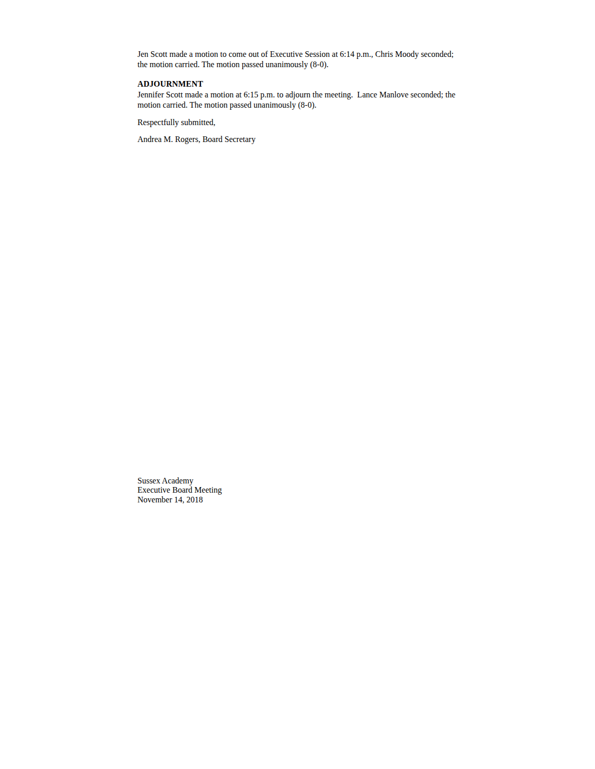Jen Scott made a motion to come out of Executive Session at 6:14 p.m., Chris Moody seconded; the motion carried. The motion passed unanimously (8-0).
ADJOURNMENT
Jennifer Scott made a motion at 6:15 p.m. to adjourn the meeting. Lance Manlove seconded; the motion carried. The motion passed unanimously (8-0).
Respectfully submitted,
Andrea M. Rogers, Board Secretary
Sussex Academy
Executive Board Meeting
November 14, 2018